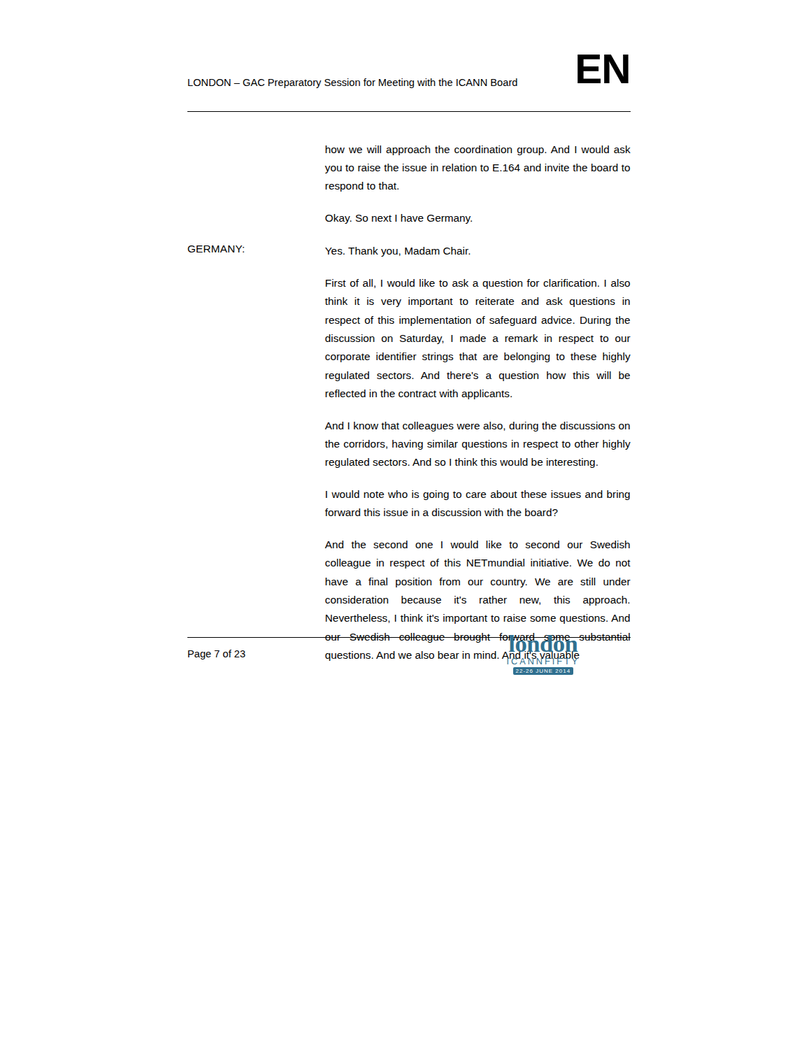LONDON – GAC Preparatory Session for Meeting with the ICANN Board
EN
how we will approach the coordination group. And I would ask you to raise the issue in relation to E.164 and invite the board to respond to that.
Okay. So next I have Germany.
GERMANY:
Yes. Thank you, Madam Chair.
First of all, I would like to ask a question for clarification. I also think it is very important to reiterate and ask questions in respect of this implementation of safeguard advice. During the discussion on Saturday, I made a remark in respect to our corporate identifier strings that are belonging to these highly regulated sectors. And there's a question how this will be reflected in the contract with applicants.
And I know that colleagues were also, during the discussions on the corridors, having similar questions in respect to other highly regulated sectors. And so I think this would be interesting.
I would note who is going to care about these issues and bring forward this issue in a discussion with the board?
And the second one I would like to second our Swedish colleague in respect of this NETmundial initiative. We do not have a final position from our country. We are still under consideration because it's rather new, this approach. Nevertheless, I think it's important to raise some questions. And our Swedish colleague brought forward some substantial questions. And we also bear in mind. And it's valuable
Page 7 of 23
london
ICANNFIFTY
22-26 JUNE 2014